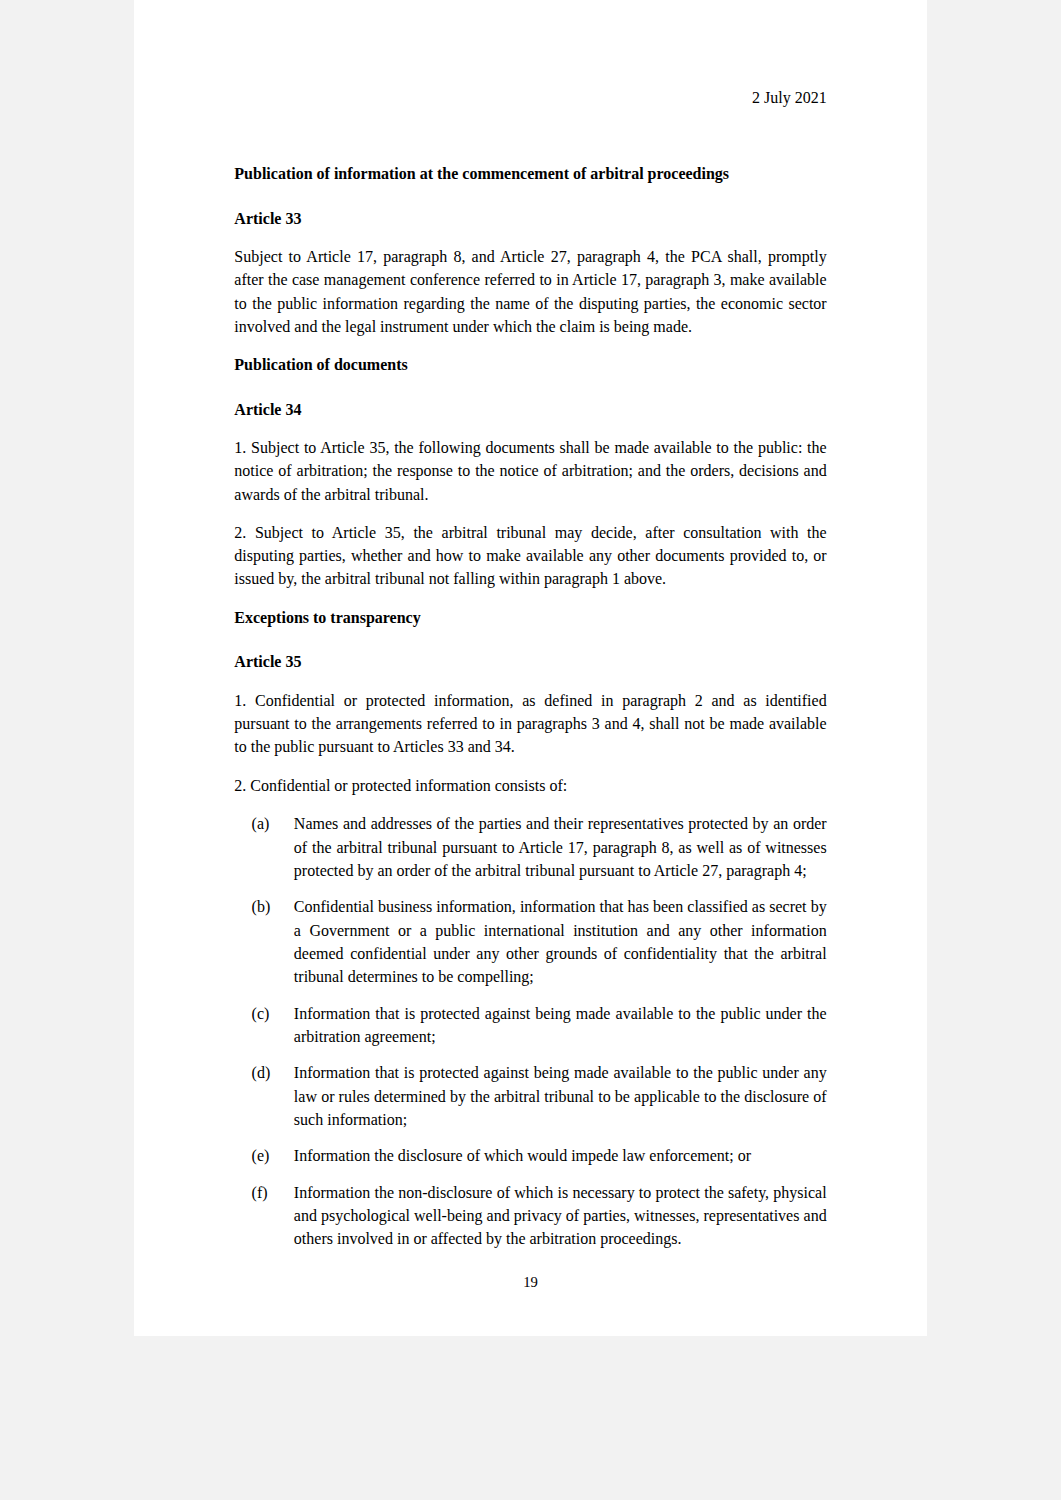2 July 2021
Publication of information at the commencement of arbitral proceedings
Article 33
Subject to Article 17, paragraph 8, and Article 27, paragraph 4, the PCA shall, promptly after the case management conference referred to in Article 17, paragraph 3, make available to the public information regarding the name of the disputing parties, the economic sector involved and the legal instrument under which the claim is being made.
Publication of documents
Article 34
1. Subject to Article 35, the following documents shall be made available to the public: the notice of arbitration; the response to the notice of arbitration; and the orders, decisions and awards of the arbitral tribunal.
2. Subject to Article 35, the arbitral tribunal may decide, after consultation with the disputing parties, whether and how to make available any other documents provided to, or issued by, the arbitral tribunal not falling within paragraph 1 above.
Exceptions to transparency
Article 35
1. Confidential or protected information, as defined in paragraph 2 and as identified pursuant to the arrangements referred to in paragraphs 3 and 4, shall not be made available to the public pursuant to Articles 33 and 34.
2. Confidential or protected information consists of:
(a) Names and addresses of the parties and their representatives protected by an order of the arbitral tribunal pursuant to Article 17, paragraph 8, as well as of witnesses protected by an order of the arbitral tribunal pursuant to Article 27, paragraph 4;
(b) Confidential business information, information that has been classified as secret by a Government or a public international institution and any other information deemed confidential under any other grounds of confidentiality that the arbitral tribunal determines to be compelling;
(c) Information that is protected against being made available to the public under the arbitration agreement;
(d) Information that is protected against being made available to the public under any law or rules determined by the arbitral tribunal to be applicable to the disclosure of such information;
(e) Information the disclosure of which would impede law enforcement; or
(f) Information the non-disclosure of which is necessary to protect the safety, physical and psychological well-being and privacy of parties, witnesses, representatives and others involved in or affected by the arbitration proceedings.
19